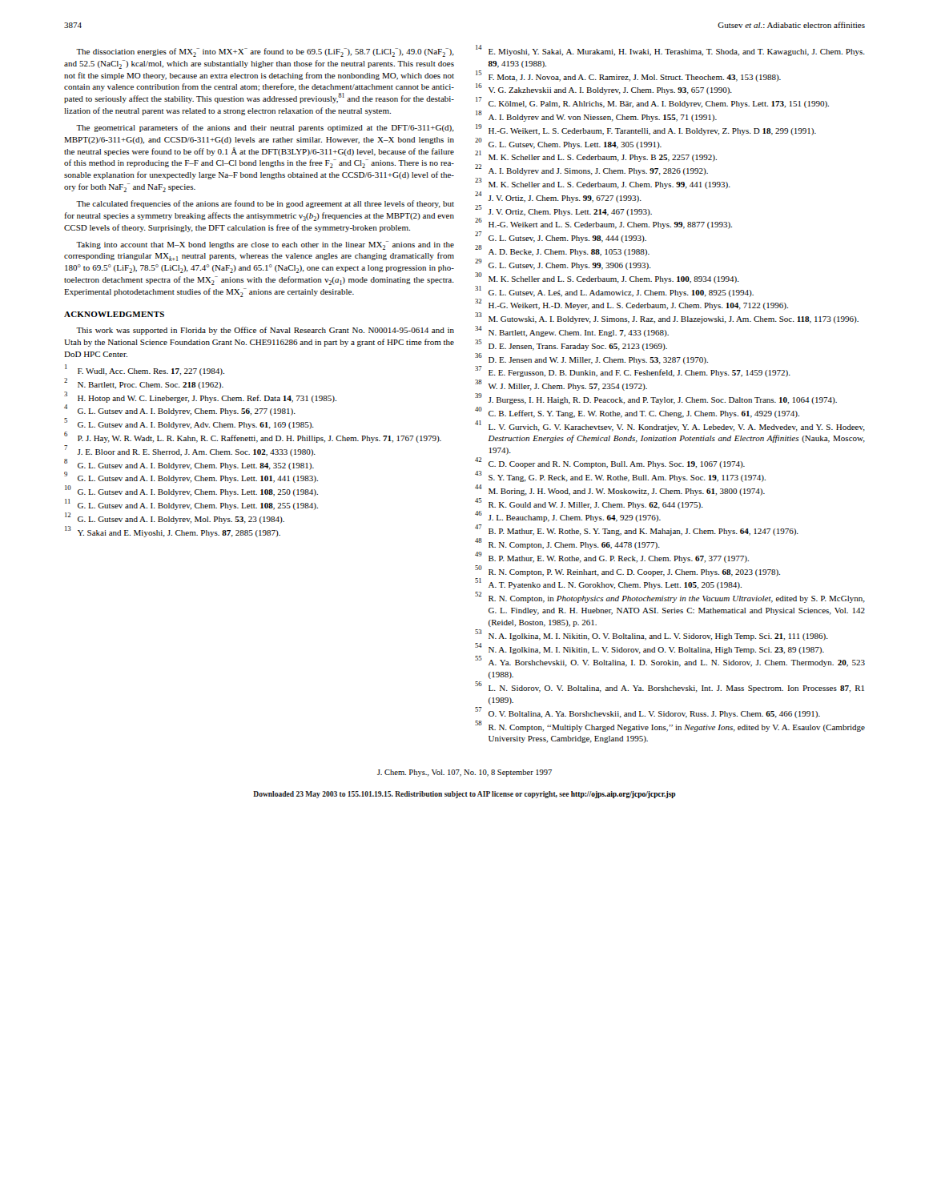3874 Gutsev et al.: Adiabatic electron affinities
The dissociation energies of MX2− into MX+X− are found to be 69.5 (LiF2−), 58.7 (LiCl2−), 49.0 (NaF2−), and 52.5 (NaCl2−) kcal/mol, which are substantially higher than those for the neutral parents. This result does not fit the simple MO theory, because an extra electron is detaching from the nonbonding MO, which does not contain any valence contribution from the central atom; therefore, the detachment/attachment cannot be anticipated to seriously affect the stability. This question was addressed previously,81 and the reason for the destabilization of the neutral parent was related to a strong electron relaxation of the neutral system.
The geometrical parameters of the anions and their neutral parents optimized at the DFT/6-311+G(d), MBPT(2)/6-311+G(d), and CCSD/6-311+G(d) levels are rather similar. However, the X–X bond lengths in the neutral species were found to be off by 0.1 Å at the DFT(B3LYP)/6-311+G(d) level, because of the failure of this method in reproducing the F–F and Cl–Cl bond lengths in the free F2− and Cl2− anions. There is no reasonable explanation for unexpectedly large Na–F bond lengths obtained at the CCSD/6-311+G(d) level of theory for both NaF2− and NaF2 species.
The calculated frequencies of the anions are found to be in good agreement at all three levels of theory, but for neutral species a symmetry breaking affects the antisymmetric ν3(b2) frequencies at the MBPT(2) and even CCSD levels of theory. Surprisingly, the DFT calculation is free of the symmetry-broken problem.
Taking into account that M–X bond lengths are close to each other in the linear MX2− anions and in the corresponding triangular MXk+1 neutral parents, whereas the valence angles are changing dramatically from 180° to 69.5° (LiF2), 78.5° (LiCl2), 47.4° (NaF2) and 65.1° (NaCl2), one can expect a long progression in photoelectron detachment spectra of the MX2− anions with the deformation ν2(a1) mode dominating the spectra. Experimental photodetachment studies of the MX2− anions are certainly desirable.
ACKNOWLEDGMENTS
This work was supported in Florida by the Office of Naval Research Grant No. N00014-95-0614 and in Utah by the National Science Foundation Grant No. CHE9116286 and in part by a grant of HPC time from the DoD HPC Center.
F. Wudl, Acc. Chem. Res. 17, 227 (1984).
N. Bartlett, Proc. Chem. Soc. 218 (1962).
H. Hotop and W. C. Lineberger, J. Phys. Chem. Ref. Data 14, 731 (1985).
G. L. Gutsev and A. I. Boldyrev, Chem. Phys. 56, 277 (1981).
G. L. Gutsev and A. I. Boldyrev, Adv. Chem. Phys. 61, 169 (1985).
P. J. Hay, W. R. Wadt, L. R. Kahn, R. C. Raffenetti, and D. H. Phillips, J. Chem. Phys. 71, 1767 (1979).
J. E. Bloor and R. E. Sherrod, J. Am. Chem. Soc. 102, 4333 (1980).
G. L. Gutsev and A. I. Boldyrev, Chem. Phys. Lett. 84, 352 (1981).
G. L. Gutsev and A. I. Boldyrev, Chem. Phys. Lett. 101, 441 (1983).
G. L. Gutsev and A. I. Boldyrev, Chem. Phys. Lett. 108, 250 (1984).
G. L. Gutsev and A. I. Boldyrev, Chem. Phys. Lett. 108, 255 (1984).
G. L. Gutsev and A. I. Boldyrev, Mol. Phys. 53, 23 (1984).
Y. Sakai and E. Miyoshi, J. Chem. Phys. 87, 2885 (1987).
E. Miyoshi, Y. Sakai, A. Murakami, H. Iwaki, H. Terashima, T. Shoda, and T. Kawaguchi, J. Chem. Phys. 89, 4193 (1988).
F. Mota, J. J. Novoa, and A. C. Ramirez, J. Mol. Struct. Theochem. 43, 153 (1988).
V. G. Zakzhevskii and A. I. Boldyrev, J. Chem. Phys. 93, 657 (1990).
C. Kölmel, G. Palm, R. Ahlrichs, M. Bär, and A. I. Boldyrev, Chem. Phys. Lett. 173, 151 (1990).
A. I. Boldyrev and W. von Niessen, Chem. Phys. 155, 71 (1991).
H.-G. Weikert, L. S. Cederbaum, F. Tarantelli, and A. I. Boldyrev, Z. Phys. D 18, 299 (1991).
G. L. Gutsev, Chem. Phys. Lett. 184, 305 (1991).
M. K. Scheller and L. S. Cederbaum, J. Phys. B 25, 2257 (1992).
A. I. Boldyrev and J. Simons, J. Chem. Phys. 97, 2826 (1992).
M. K. Scheller and L. S. Cederbaum, J. Chem. Phys. 99, 441 (1993).
J. V. Ortiz, J. Chem. Phys. 99, 6727 (1993).
J. V. Ortiz, Chem. Phys. Lett. 214, 467 (1993).
H.-G. Weikert and L. S. Cederbaum, J. Chem. Phys. 99, 8877 (1993).
G. L. Gutsev, J. Chem. Phys. 98, 444 (1993).
A. D. Becke, J. Chem. Phys. 88, 1053 (1988).
G. L. Gutsev, J. Chem. Phys. 99, 3906 (1993).
M. K. Scheller and L. S. Cederbaum, J. Chem. Phys. 100, 8934 (1994).
G. L. Gutsev, A. Leś, and L. Adamowicz, J. Chem. Phys. 100, 8925 (1994).
H.-G. Weikert, H.-D. Meyer, and L. S. Cederbaum, J. Chem. Phys. 104, 7122 (1996).
M. Gutowski, A. I. Boldyrev, J. Simons, J. Raz, and J. Blazejowski, J. Am. Chem. Soc. 118, 1173 (1996).
N. Bartlett, Angew. Chem. Int. Engl. 7, 433 (1968).
D. E. Jensen, Trans. Faraday Soc. 65, 2123 (1969).
D. E. Jensen and W. J. Miller, J. Chem. Phys. 53, 3287 (1970).
E. E. Fergusson, D. B. Dunkin, and F. C. Feshenfeld, J. Chem. Phys. 57, 1459 (1972).
W. J. Miller, J. Chem. Phys. 57, 2354 (1972).
J. Burgess, I. H. Haigh, R. D. Peacock, and P. Taylor, J. Chem. Soc. Dalton Trans. 10, 1064 (1974).
C. B. Leffert, S. Y. Tang, E. W. Rothe, and T. C. Cheng, J. Chem. Phys. 61, 4929 (1974).
L. V. Gurvich, G. V. Karachevtsev, V. N. Kondratjev, Y. A. Lebedev, V. A. Medvedev, and Y. S. Hodeev, Destruction Energies of Chemical Bonds, Ionization Potentials and Electron Affinities (Nauka, Moscow, 1974).
C. D. Cooper and R. N. Compton, Bull. Am. Phys. Soc. 19, 1067 (1974).
S. Y. Tang, G. P. Reck, and E. W. Rothe, Bull. Am. Phys. Soc. 19, 1173 (1974).
M. Boring, J. H. Wood, and J. W. Moskowitz, J. Chem. Phys. 61, 3800 (1974).
R. K. Gould and W. J. Miller, J. Chem. Phys. 62, 644 (1975).
J. L. Beauchamp, J. Chem. Phys. 64, 929 (1976).
B. P. Mathur, E. W. Rothe, S. Y. Tang, and K. Mahajan, J. Chem. Phys. 64, 1247 (1976).
R. N. Compton, J. Chem. Phys. 66, 4478 (1977).
B. P. Mathur, E. W. Rothe, and G. P. Reck, J. Chem. Phys. 67, 377 (1977).
R. N. Compton, P. W. Reinhart, and C. D. Cooper, J. Chem. Phys. 68, 2023 (1978).
A. T. Pyatenko and L. N. Gorokhov, Chem. Phys. Lett. 105, 205 (1984).
R. N. Compton, in Photophysics and Photochemistry in the Vacuum Ultraviolet, edited by S. P. McGlynn, G. L. Findley, and R. H. Huebner, NATO ASI. Series C: Mathematical and Physical Sciences, Vol. 142 (Reidel, Boston, 1985), p. 261.
N. A. Igolkina, M. I. Nikitin, O. V. Boltalina, and L. V. Sidorov, High Temp. Sci. 21, 111 (1986).
N. A. Igolkina, M. I. Nikitin, L. V. Sidorov, and O. V. Boltalina, High Temp. Sci. 23, 89 (1987).
A. Ya. Borshchevskii, O. V. Boltalina, I. D. Sorokin, and L. N. Sidorov, J. Chem. Thermodyn. 20, 523 (1988).
L. N. Sidorov, O. V. Boltalina, and A. Ya. Borshchevski, Int. J. Mass Spectrom. Ion Processes 87, R1 (1989).
O. V. Boltalina, A. Ya. Borshchevskii, and L. V. Sidorov, Russ. J. Phys. Chem. 65, 466 (1991).
R. N. Compton, ‘‘Multiply Charged Negative Ions,’’ in Negative Ions, edited by V. A. Esaulov (Cambridge University Press, Cambridge, England 1995).
J. Chem. Phys., Vol. 107, No. 10, 8 September 1997
Downloaded 23 May 2003 to 155.101.19.15. Redistribution subject to AIP license or copyright, see http://ojps.aip.org/jcpo/jcpcr.jsp